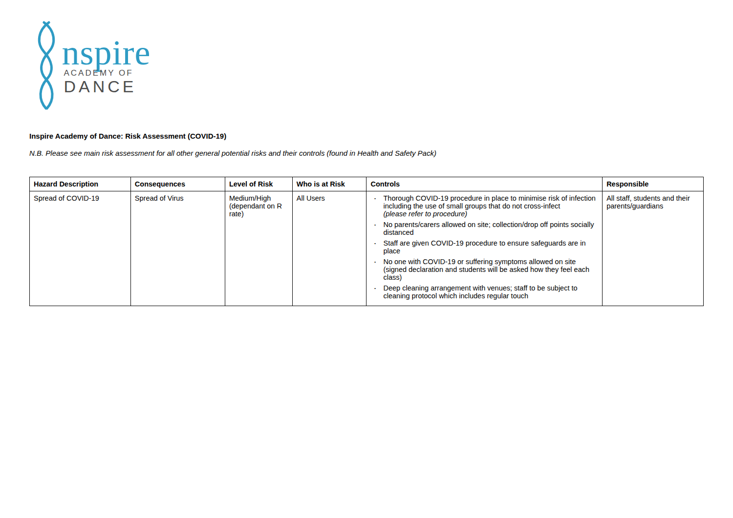nspire
ACADEMY OF
DANCE
Inspire Academy of Dance: Risk Assessment (COVID-19)
N.B. Please see main risk assessment for all other general potential risks and their controls (found in Health and Safety Pack)
| Hazard Description | Consequences | Level of Risk | Who is at Risk | Controls | Responsible |
| --- | --- | --- | --- | --- | --- |
| Spread of COVID-19 | Spread of Virus | Medium/High (dependant on R rate) | All Users | Thorough COVID-19 procedure in place to minimise risk of infection including the use of small groups that do not cross-infect (please refer to procedure) No parents/carers allowed on site; collection/drop off points socially distanced Staff are given COVID-19 procedure to ensure safeguards are in place No one with COVID-19 or suffering symptoms allowed on site (signed declaration and students will be asked how they feel each class) Deep cleaning arrangement with venues; staff to be subject to cleaning protocol which includes regular touch | All staff, students and their parents/guardians |